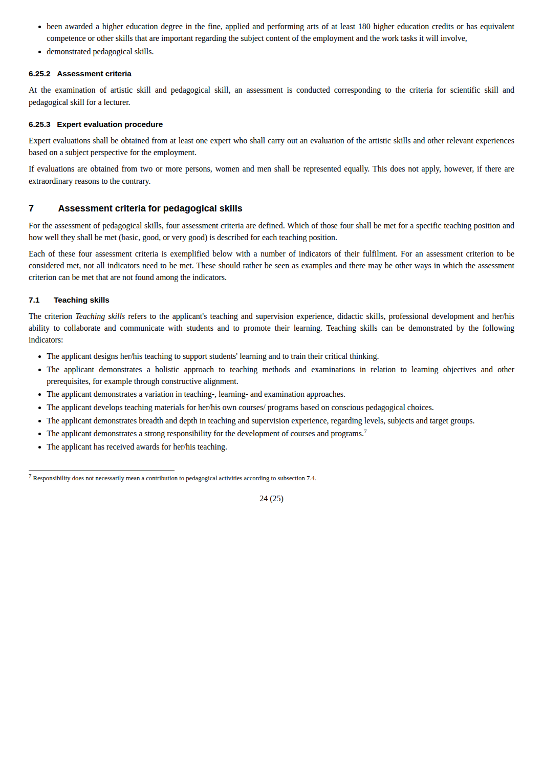been awarded a higher education degree in the fine, applied and performing arts of at least 180 higher education credits or has equivalent competence or other skills that are important regarding the subject content of the employment and the work tasks it will involve,
demonstrated pedagogical skills.
6.25.2 Assessment criteria
At the examination of artistic skill and pedagogical skill, an assessment is conducted corresponding to the criteria for scientific skill and pedagogical skill for a lecturer.
6.25.3 Expert evaluation procedure
Expert evaluations shall be obtained from at least one expert who shall carry out an evaluation of the artistic skills and other relevant experiences based on a subject perspective for the employment.
If evaluations are obtained from two or more persons, women and men shall be represented equally. This does not apply, however, if there are extraordinary reasons to the contrary.
7 Assessment criteria for pedagogical skills
For the assessment of pedagogical skills, four assessment criteria are defined. Which of those four shall be met for a specific teaching position and how well they shall be met (basic, good, or very good) is described for each teaching position.
Each of these four assessment criteria is exemplified below with a number of indicators of their fulfilment. For an assessment criterion to be considered met, not all indicators need to be met. These should rather be seen as examples and there may be other ways in which the assessment criterion can be met that are not found among the indicators.
7.1 Teaching skills
The criterion Teaching skills refers to the applicant's teaching and supervision experience, didactic skills, professional development and her/his ability to collaborate and communicate with students and to promote their learning. Teaching skills can be demonstrated by the following indicators:
The applicant designs her/his teaching to support students' learning and to train their critical thinking.
The applicant demonstrates a holistic approach to teaching methods and examinations in relation to learning objectives and other prerequisites, for example through constructive alignment.
The applicant demonstrates a variation in teaching-, learning- and examination approaches.
The applicant develops teaching materials for her/his own courses/ programs based on conscious pedagogical choices.
The applicant demonstrates breadth and depth in teaching and supervision experience, regarding levels, subjects and target groups.
The applicant demonstrates a strong responsibility for the development of courses and programs.7
The applicant has received awards for her/his teaching.
7 Responsibility does not necessarily mean a contribution to pedagogical activities according to subsection 7.4.
24 (25)